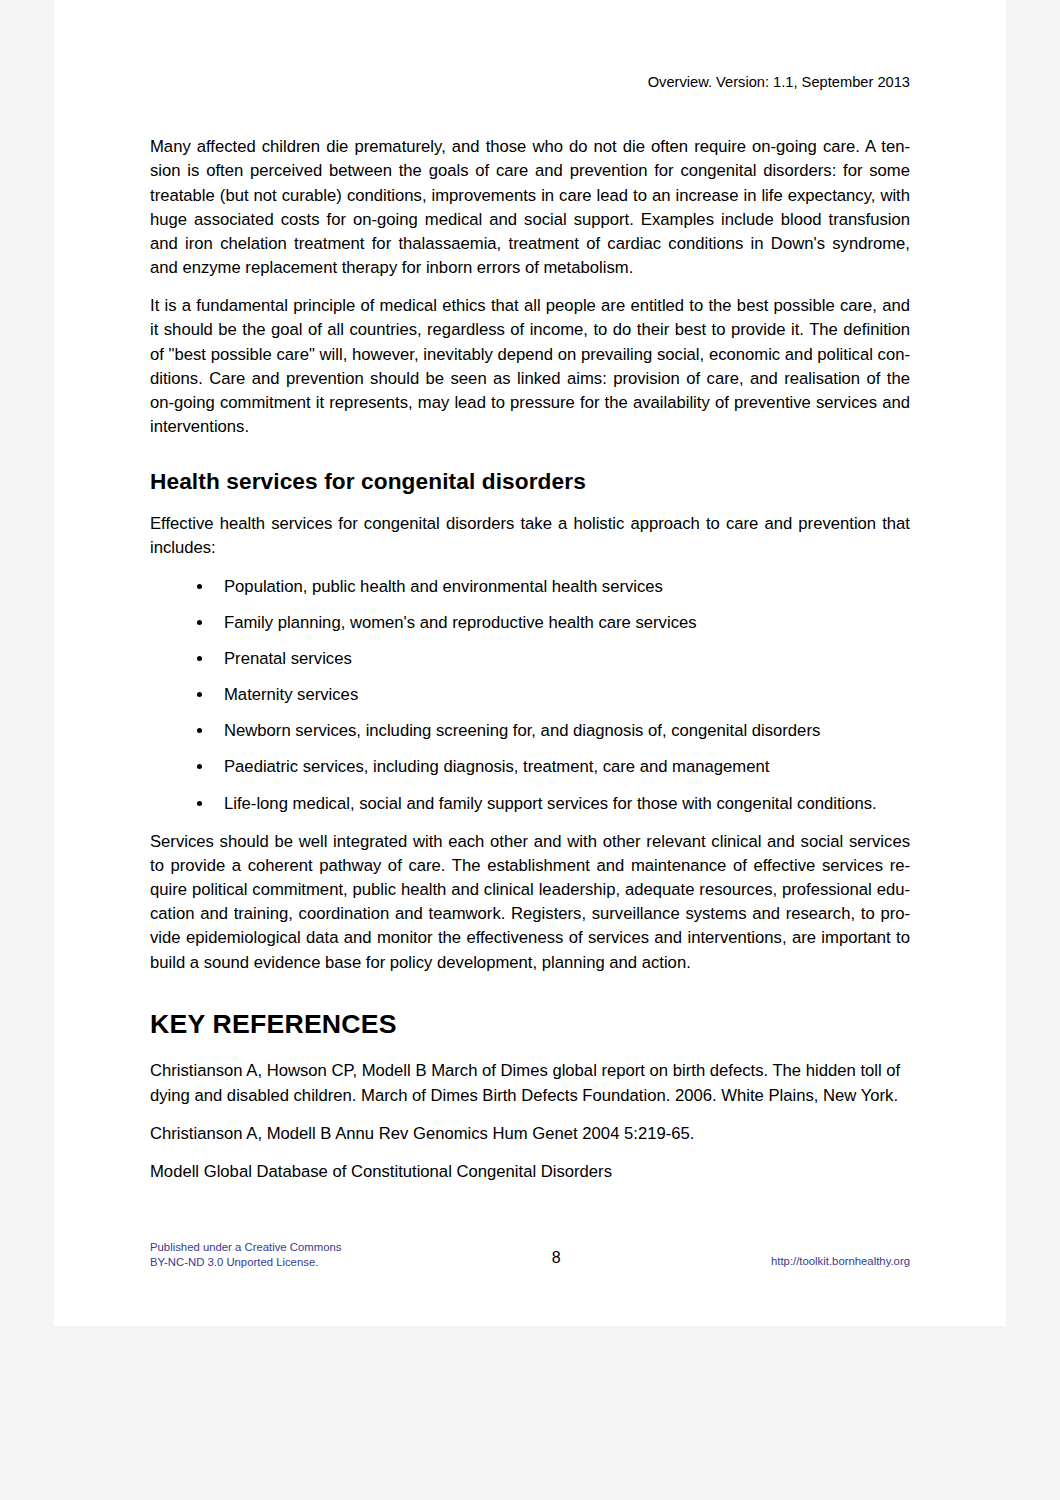Overview. Version: 1.1, September 2013
Many affected children die prematurely, and those who do not die often require on-going care. A tension is often perceived between the goals of care and prevention for congenital disorders: for some treatable (but not curable) conditions, improvements in care lead to an increase in life expectancy, with huge associated costs for on-going medical and social support. Examples include blood transfusion and iron chelation treatment for thalassaemia, treatment of cardiac conditions in Down's syndrome, and enzyme replacement therapy for inborn errors of metabolism.
It is a fundamental principle of medical ethics that all people are entitled to the best possible care, and it should be the goal of all countries, regardless of income, to do their best to provide it. The definition of "best possible care" will, however, inevitably depend on prevailing social, economic and political conditions. Care and prevention should be seen as linked aims: provision of care, and realisation of the on-going commitment it represents, may lead to pressure for the availability of preventive services and interventions.
Health services for congenital disorders
Effective health services for congenital disorders take a holistic approach to care and prevention that includes:
Population, public health and environmental health services
Family planning, women's and reproductive health care services
Prenatal services
Maternity services
Newborn services, including screening for, and diagnosis of, congenital disorders
Paediatric services, including diagnosis, treatment, care and management
Life-long medical, social and family support services for those with congenital conditions.
Services should be well integrated with each other and with other relevant clinical and social services to provide a coherent pathway of care. The establishment and maintenance of effective services require political commitment, public health and clinical leadership, adequate resources, professional education and training, coordination and teamwork. Registers, surveillance systems and research, to provide epidemiological data and monitor the effectiveness of services and interventions, are important to build a sound evidence base for policy development, planning and action.
KEY REFERENCES
Christianson A, Howson CP, Modell B March of Dimes global report on birth defects. The hidden toll of dying and disabled children. March of Dimes Birth Defects Foundation. 2006. White Plains, New York.
Christianson A, Modell B Annu Rev Genomics Hum Genet 2004 5:219-65.
Modell Global Database of Constitutional Congenital Disorders
Published under a Creative Commons
BY-NC-ND 3.0 Unported License.
8
http://toolkit.bornhealthy.org